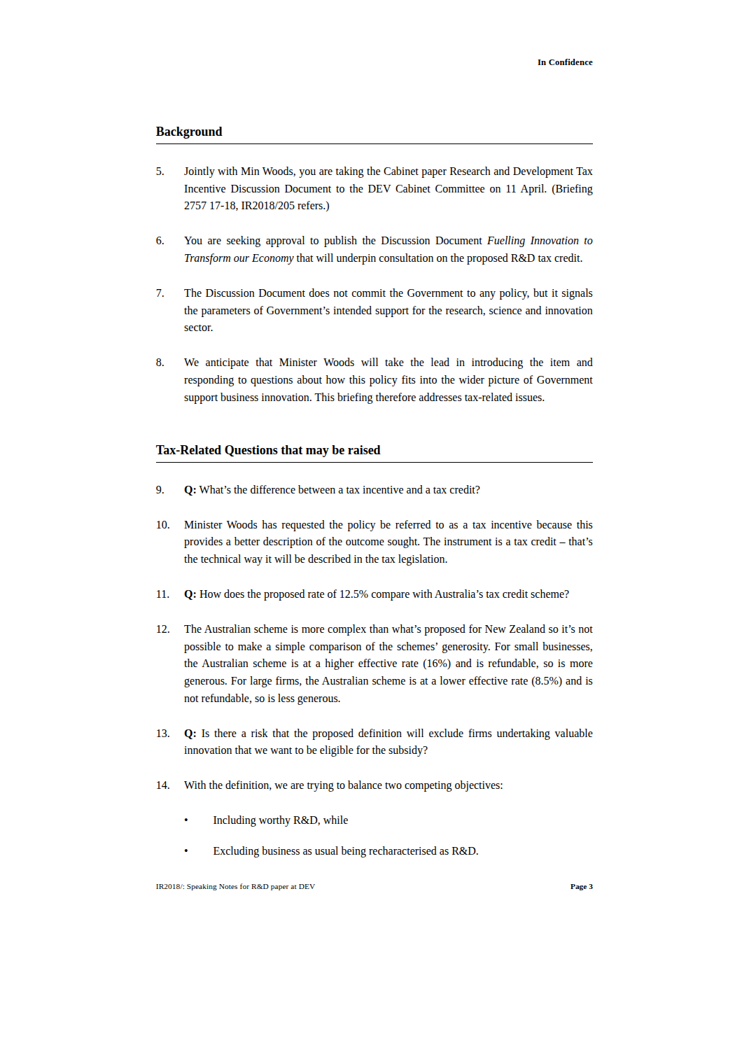In Confidence
Background
5. Jointly with Min Woods, you are taking the Cabinet paper Research and Development Tax Incentive Discussion Document to the DEV Cabinet Committee on 11 April. (Briefing 2757 17-18, IR2018/205 refers.)
6. You are seeking approval to publish the Discussion Document Fuelling Innovation to Transform our Economy that will underpin consultation on the proposed R&D tax credit.
7. The Discussion Document does not commit the Government to any policy, but it signals the parameters of Government’s intended support for the research, science and innovation sector.
8. We anticipate that Minister Woods will take the lead in introducing the item and responding to questions about how this policy fits into the wider picture of Government support business innovation. This briefing therefore addresses tax-related issues.
Tax-Related Questions that may be raised
9. Q: What’s the difference between a tax incentive and a tax credit?
10. Minister Woods has requested the policy be referred to as a tax incentive because this provides a better description of the outcome sought. The instrument is a tax credit – that’s the technical way it will be described in the tax legislation.
11. Q: How does the proposed rate of 12.5% compare with Australia’s tax credit scheme?
12. The Australian scheme is more complex than what’s proposed for New Zealand so it’s not possible to make a simple comparison of the schemes’ generosity. For small businesses, the Australian scheme is at a higher effective rate (16%) and is refundable, so is more generous. For large firms, the Australian scheme is at a lower effective rate (8.5%) and is not refundable, so is less generous.
13. Q: Is there a risk that the proposed definition will exclude firms undertaking valuable innovation that we want to be eligible for the subsidy?
14. With the definition, we are trying to balance two competing objectives:
Including worthy R&D, while
Excluding business as usual being recharacterised as R&D.
IR2018/: Speaking Notes for R&D paper at DEV Page 3